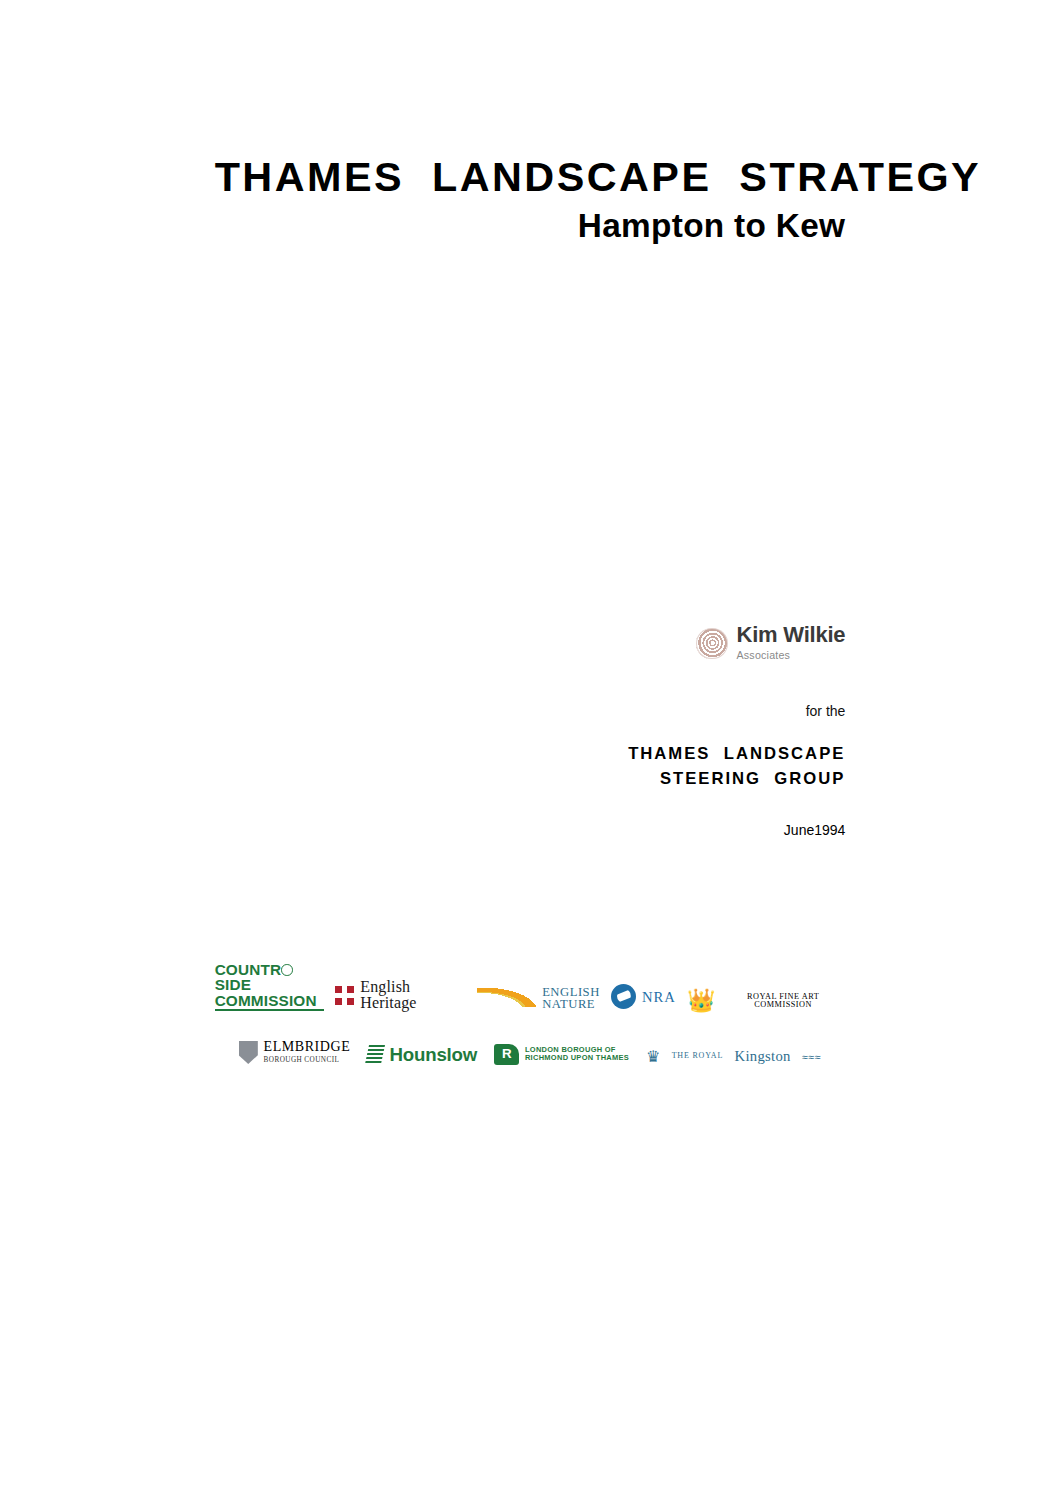THAMES LANDSCAPE STRATEGY
Hampton to Kew
Kim Wilkie
Associates
for the
THAMES LANDSCAPE
STEERING GROUP
June1994
COUNTR SIDE
COMMISSION
English Heritage
English
Nature
NRA
👑 Royal Fine Art Commission
Elmbridge
Borough Council
Hounslow
London Borough of
Richmond upon Thames
♛
The Royal
Kingston
≈≈≈